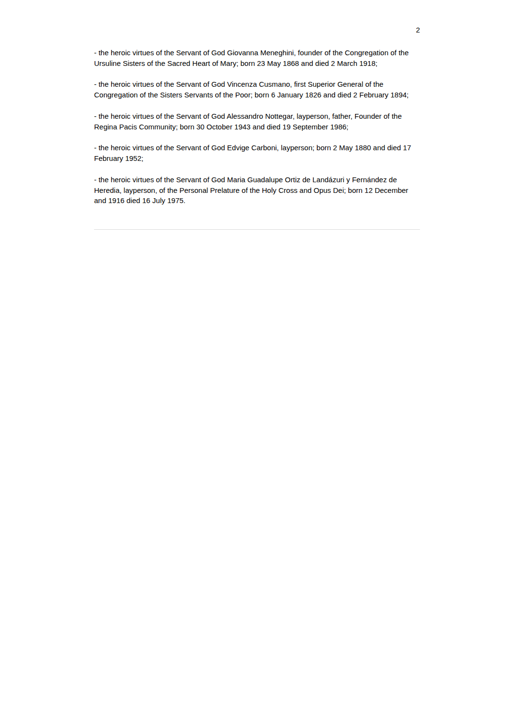2
- the heroic virtues of the Servant of God Giovanna Meneghini, founder of the Congregation of the Ursuline Sisters of the Sacred Heart of Mary; born 23 May 1868 and died 2 March 1918;
- the heroic virtues of the Servant of God Vincenza Cusmano, first Superior General of the Congregation of the Sisters Servants of the Poor; born 6 January 1826 and died 2 February 1894;
- the heroic virtues of the Servant of God Alessandro Nottegar, layperson, father, Founder of the Regina Pacis Community; born 30 October 1943 and died 19 September 1986;
- the heroic virtues of the Servant of God Edvige Carboni, layperson; born 2 May 1880 and died 17 February 1952;
- the heroic virtues of the Servant of God Maria Guadalupe Ortiz de Landázuri y Fernández de Heredia, layperson, of the Personal Prelature of the Holy Cross and Opus Dei; born 12 December and 1916 died 16 July 1975.